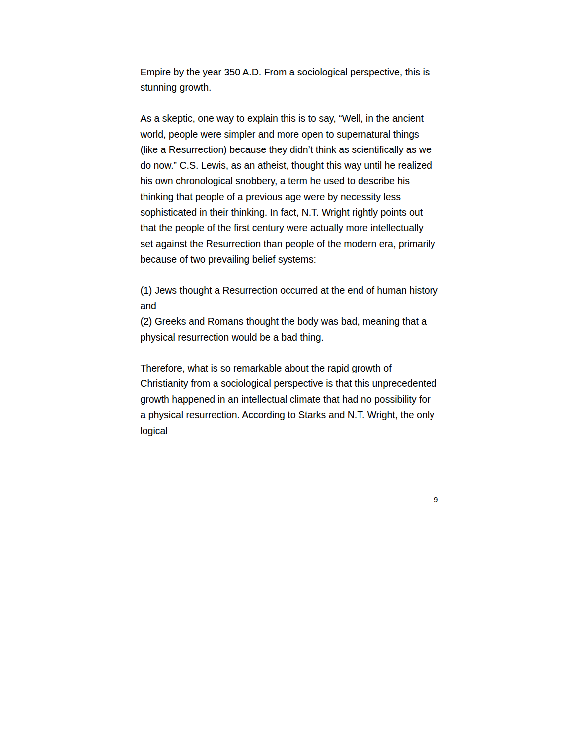Empire by the year 350 A.D. From a sociological perspective, this is stunning growth.
As a skeptic, one way to explain this is to say, “Well, in the ancient world, people were simpler and more open to supernatural things (like a Resurrection) because they didn’t think as scientifically as we do now.” C.S. Lewis, as an atheist, thought this way until he realized his own chronological snobbery, a term he used to describe his thinking that people of a previous age were by necessity less sophisticated in their thinking. In fact, N.T. Wright rightly points out that the people of the first century were actually more intellectually set against the Resurrection than people of the modern era, primarily because of two prevailing belief systems:
(1) Jews thought a Resurrection occurred at the end of human history and
(2) Greeks and Romans thought the body was bad, meaning that a physical resurrection would be a bad thing.
Therefore, what is so remarkable about the rapid growth of Christianity from a sociological perspective is that this unprecedented growth happened in an intellectual climate that had no possibility for a physical resurrection. According to Starks and N.T. Wright, the only logical
9